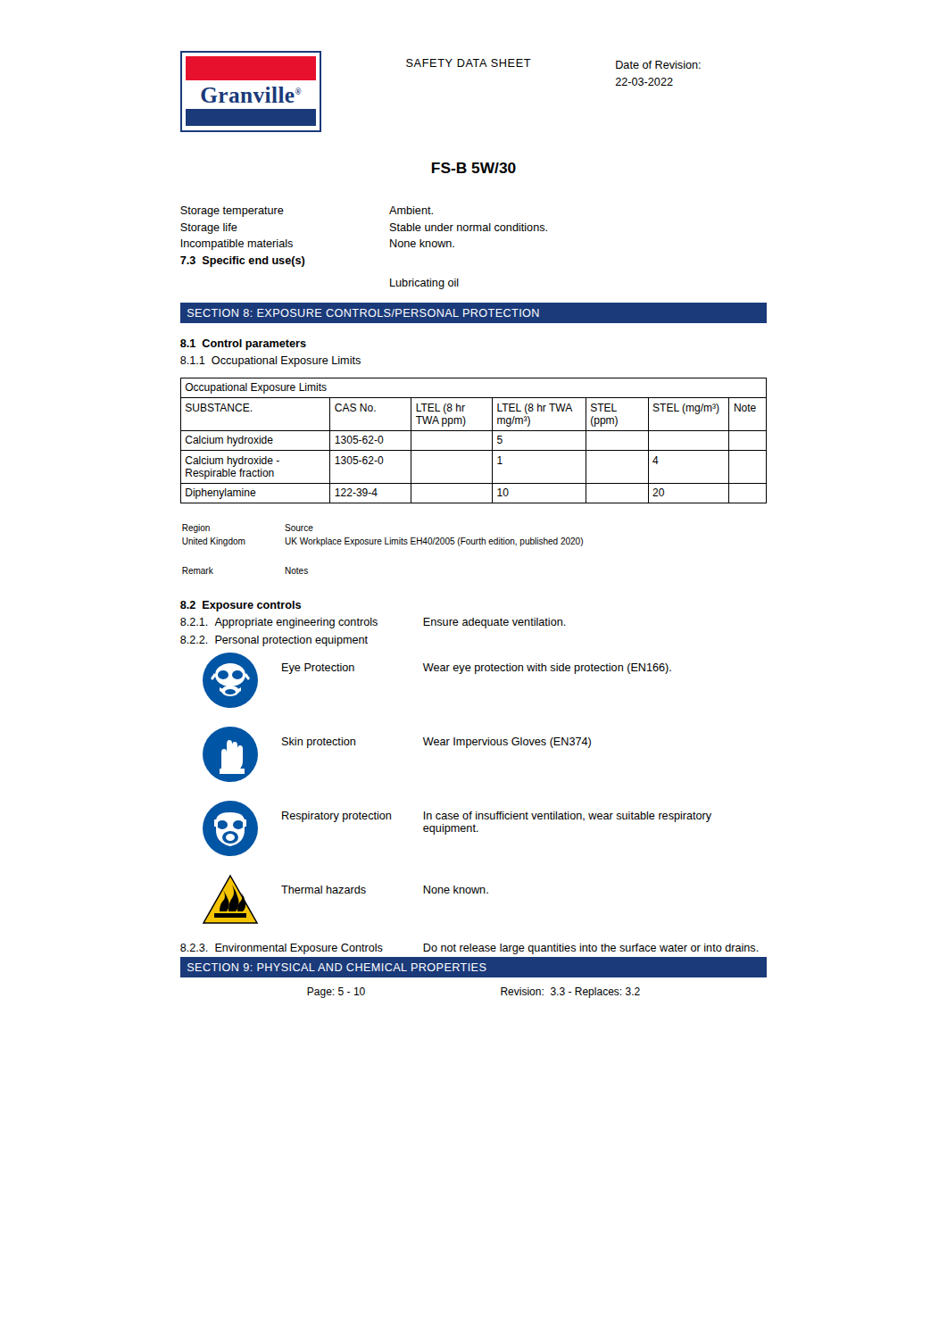Granville®
SAFETY DATA SHEET
Date of Revision:
22-03-2022
FS-B 5W/30
Storage temperature
Ambient.
Storage life
Stable under normal conditions.
Incompatible materials
None known.
7.3 Specific end use(s)
Lubricating oil
SECTION 8: EXPOSURE CONTROLS/PERSONAL PROTECTION
8.1 Control parameters
8.1.1 Occupational Exposure Limits
| Occupational Exposure Limits |
| SUBSTANCE. | CAS No. | LTEL (8 hr TWA ppm) | LTEL (8 hr TWA mg/m³) | STEL (ppm) | STEL (mg/m³) | Note |
| Calcium hydroxide | 1305-62-0 | | 5 | | | |
| Calcium hydroxide - Respirable fraction | 1305-62-0 | | 1 | | 4 | |
| Diphenylamine | 122-39-4 | | 10 | | 20 | |
| Region | Source |
| United Kingdom | UK Workplace Exposure Limits EH40/2005 (Fourth edition, published 2020) |
| Remark | Notes |
8.2 Exposure controls
8.2.1. Appropriate engineering controls
Ensure adequate ventilation.
8.2.2. Personal protection equipment
Eye Protection
Wear eye protection with side protection (EN166).
Skin protection
Wear Impervious Gloves (EN374)
Respiratory protection
In case of insufficient ventilation, wear suitable respiratory equipment.
Thermal hazards
None known.
8.2.3. Environmental Exposure Controls
Do not release large quantities into the surface water or into drains.
SECTION 9: PHYSICAL AND CHEMICAL PROPERTIES
Page: 5 - 10
Revision: 3.3 - Replaces: 3.2